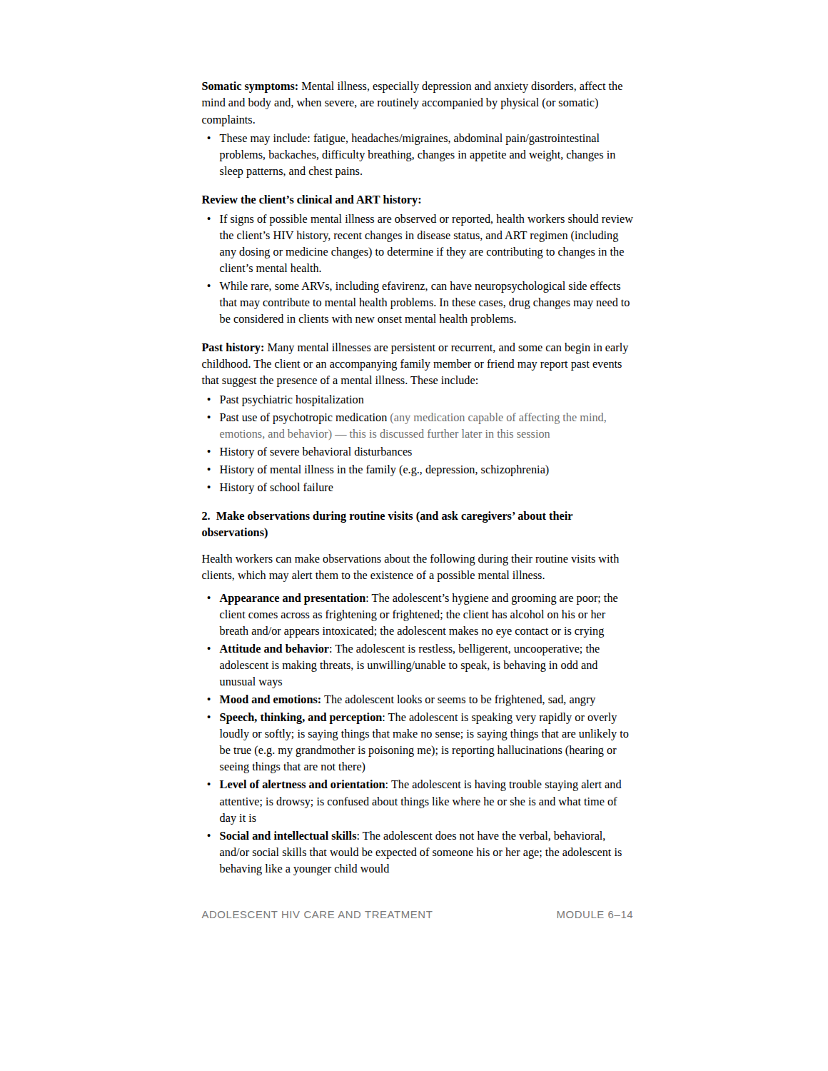Somatic symptoms: Mental illness, especially depression and anxiety disorders, affect the mind and body and, when severe, are routinely accompanied by physical (or somatic) complaints.
These may include: fatigue, headaches/migraines, abdominal pain/gastrointestinal problems, backaches, difficulty breathing, changes in appetite and weight, changes in sleep patterns, and chest pains.
Review the client’s clinical and ART history:
If signs of possible mental illness are observed or reported, health workers should review the client’s HIV history, recent changes in disease status, and ART regimen (including any dosing or medicine changes) to determine if they are contributing to changes in the client’s mental health.
While rare, some ARVs, including efavirenz, can have neuropsychological side effects that may contribute to mental health problems. In these cases, drug changes may need to be considered in clients with new onset mental health problems.
Past history: Many mental illnesses are persistent or recurrent, and some can begin in early childhood. The client or an accompanying family member or friend may report past events that suggest the presence of a mental illness. These include:
Past psychiatric hospitalization
Past use of psychotropic medication (any medication capable of affecting the mind, emotions, and behavior) — this is discussed further later in this session
History of severe behavioral disturbances
History of mental illness in the family (e.g., depression, schizophrenia)
History of school failure
2. Make observations during routine visits (and ask caregivers’ about their observations)
Health workers can make observations about the following during their routine visits with clients, which may alert them to the existence of a possible mental illness.
Appearance and presentation: The adolescent’s hygiene and grooming are poor; the client comes across as frightening or frightened; the client has alcohol on his or her breath and/or appears intoxicated; the adolescent makes no eye contact or is crying
Attitude and behavior: The adolescent is restless, belligerent, uncooperative; the adolescent is making threats, is unwilling/unable to speak, is behaving in odd and unusual ways
Mood and emotions: The adolescent looks or seems to be frightened, sad, angry
Speech, thinking, and perception: The adolescent is speaking very rapidly or overly loudly or softly; is saying things that make no sense; is saying things that are unlikely to be true (e.g. my grandmother is poisoning me); is reporting hallucinations (hearing or seeing things that are not there)
Level of alertness and orientation: The adolescent is having trouble staying alert and attentive; is drowsy; is confused about things like where he or she is and what time of day it is
Social and intellectual skills: The adolescent does not have the verbal, behavioral, and/or social skills that would be expected of someone his or her age; the adolescent is behaving like a younger child would
Adolescent HIV Care and Treatment
Module 6–14